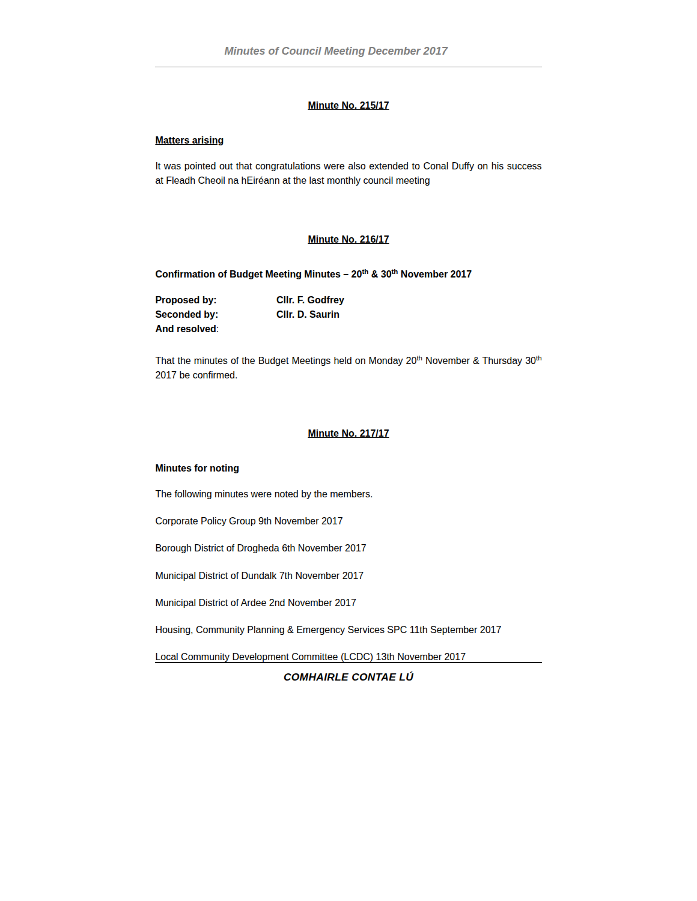Minutes of Council Meeting December 2017
Minute No. 215/17
Matters arising
It was pointed out that congratulations were also extended to Conal Duffy on his success at Fleadh Cheoil na hEiréann at the last monthly council meeting
Minute No. 216/17
Confirmation of Budget Meeting Minutes – 20th & 30th November 2017
Proposed by: Cllr. F. Godfrey
Seconded by: Cllr. D. Saurin
And resolved:
That the minutes of the Budget Meetings held on Monday 20th November & Thursday 30th 2017 be confirmed.
Minute No. 217/17
Minutes for noting
The following minutes were noted by the members.
Corporate Policy Group 9th November 2017
Borough District of Drogheda 6th November 2017
Municipal District of Dundalk 7th November 2017
Municipal District of Ardee 2nd November 2017
Housing, Community Planning & Emergency Services SPC 11th September 2017
Local Community Development Committee (LCDC) 13th November 2017
COMHAIRLE CONTAE LÚ